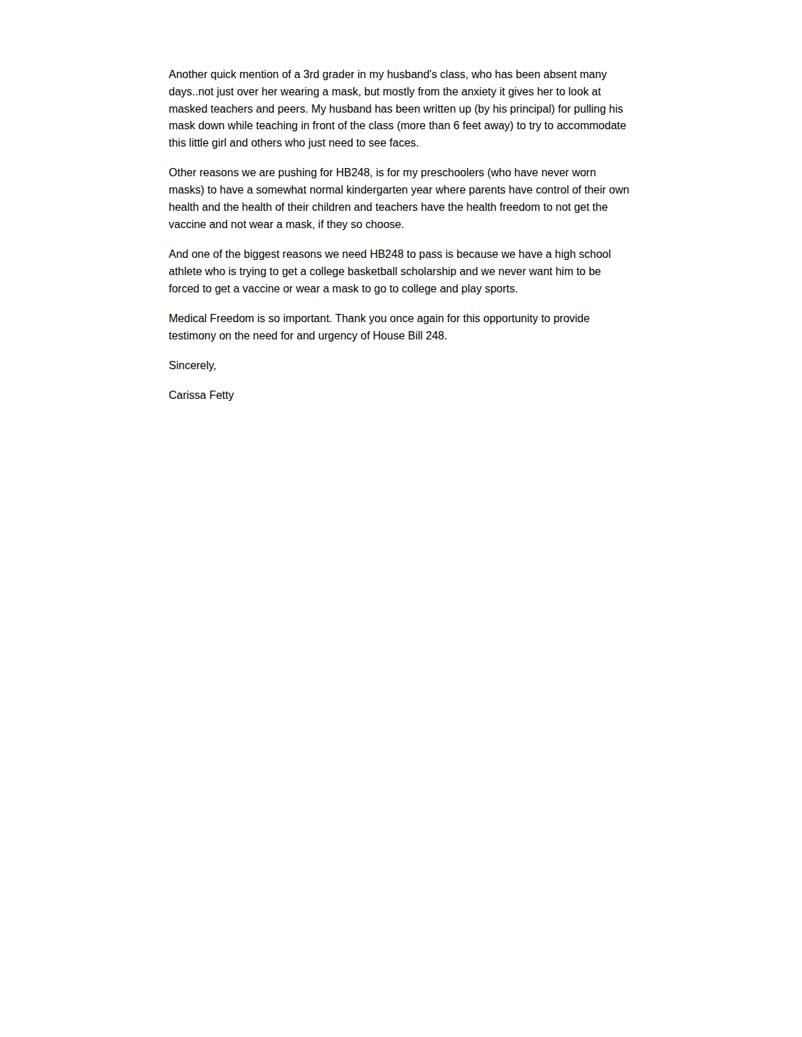Another quick mention of a 3rd grader in my husband's class, who has been absent many days..not just over her wearing a mask, but mostly from the anxiety it gives her to look at masked teachers and peers. My husband has been written up (by his principal) for pulling his mask down while teaching in front of the class (more than 6 feet away) to try to accommodate this little girl and others who just need to see faces.
Other reasons we are pushing for HB248, is for my preschoolers (who have never worn masks) to have a somewhat normal kindergarten year where parents have control of their own health and the health of their children and teachers have the health freedom to not get the vaccine and not wear a mask, if they so choose.
And one of the biggest reasons we need HB248 to pass is because we have a high school athlete who is trying to get a college basketball scholarship and we never want him to be forced to get a vaccine or wear a mask to go to college and play sports.
Medical Freedom is so important. Thank you once again for this opportunity to provide testimony on the need for and urgency of House Bill 248.
Sincerely,
Carissa Fetty